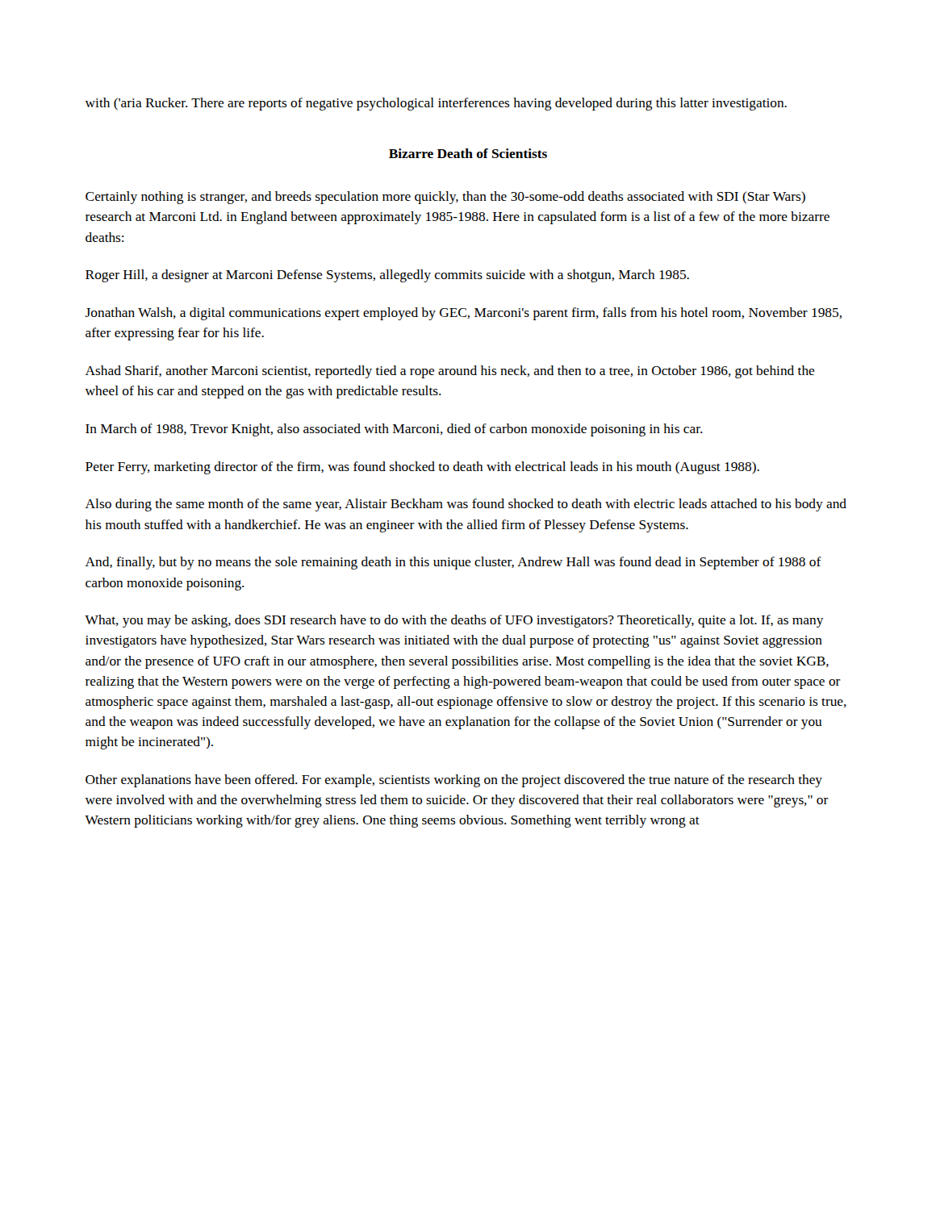with ('aria Rucker. There are reports of negative psychological interferences having developed during this latter investigation.
Bizarre Death of Scientists
Certainly nothing is stranger, and breeds speculation more quickly, than the 30-some-odd deaths associated with SDI (Star Wars) research at Marconi Ltd. in England between approximately 1985-1988. Here in capsulated form is a list of a few of the more bizarre deaths:
Roger Hill, a designer at Marconi Defense Systems, allegedly commits suicide with a shotgun, March 1985.
Jonathan Walsh, a digital communications expert employed by GEC, Marconi's parent firm, falls from his hotel room, November 1985, after expressing fear for his life.
Ashad Sharif, another Marconi scientist, reportedly tied a rope around his neck, and then to a tree, in October 1986, got behind the wheel of his car and stepped on the gas with predictable results.
In March of 1988, Trevor Knight, also associated with Marconi, died of carbon monoxide poisoning in his car.
Peter Ferry, marketing director of the firm, was found shocked to death with electrical leads in his mouth (August 1988).
Also during the same month of the same year, Alistair Beckham was found shocked to death with electric leads attached to his body and his mouth stuffed with a handkerchief. He was an engineer with the allied firm of Plessey Defense Systems.
And, finally, but by no means the sole remaining death in this unique cluster, Andrew Hall was found dead in September of 1988 of carbon monoxide poisoning.
What, you may be asking, does SDI research have to do with the deaths of UFO investigators? Theoretically, quite a lot. If, as many investigators have hypothesized, Star Wars research was initiated with the dual purpose of protecting "us" against Soviet aggression and/or the presence of UFO craft in our atmosphere, then several possibilities arise. Most compelling is the idea that the soviet KGB, realizing that the Western powers were on the verge of perfecting a high-powered beam-weapon that could be used from outer space or atmospheric space against them, marshaled a last-gasp, all-out espionage offensive to slow or destroy the project. If this scenario is true, and the weapon was indeed successfully developed, we have an explanation for the collapse of the Soviet Union ("Surrender or you might be incinerated").
Other explanations have been offered. For example, scientists working on the project discovered the true nature of the research they were involved with and the overwhelming stress led them to suicide. Or they discovered that their real collaborators were "greys," or Western politicians working with/for grey aliens. One thing seems obvious. Something went terribly wrong at